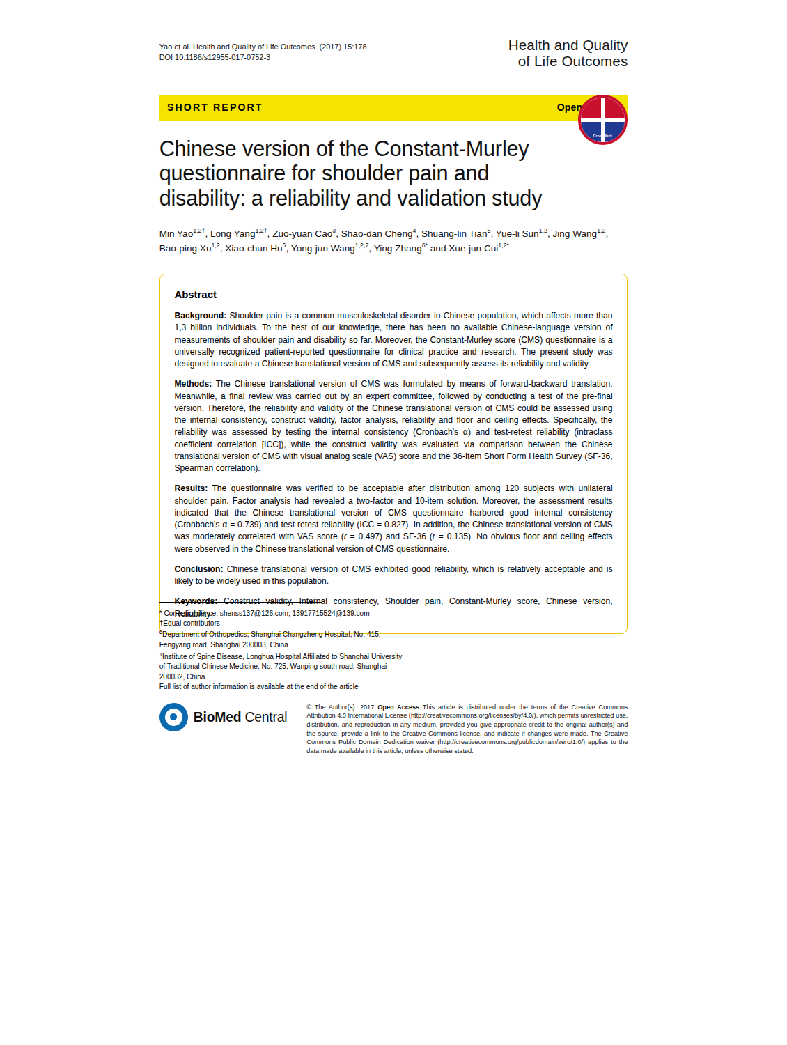Yao et al. Health and Quality of Life Outcomes (2017) 15:178
DOI 10.1186/s12955-017-0752-3
Health and Qualityof Life Outcomes
SHORT REPORT
Open Access
CrossMark
Chinese version of the Constant-Murley questionnaire for shoulder pain and disability: a reliability and validation study
Min Yao1,2†, Long Yang1,2†, Zuo-yuan Cao3, Shao-dan Cheng4, Shuang-lin Tian5, Yue-li Sun1,2, Jing Wang1,2, Bao-ping Xu1,2, Xiao-chun Hu6, Yong-jun Wang1,2,7, Ying Zhang6* and Xue-jun Cui1,2*
Abstract
Background: Shoulder pain is a common musculoskeletal disorder in Chinese population, which affects more than 1,3 billion individuals. To the best of our knowledge, there has been no available Chinese-language version of measurements of shoulder pain and disability so far. Moreover, the Constant-Murley score (CMS) questionnaire is a universally recognized patient-reported questionnaire for clinical practice and research. The present study was designed to evaluate a Chinese translational version of CMS and subsequently assess its reliability and validity.
Methods: The Chinese translational version of CMS was formulated by means of forward-backward translation. Meanwhile, a final review was carried out by an expert committee, followed by conducting a test of the pre-final version. Therefore, the reliability and validity of the Chinese translational version of CMS could be assessed using the internal consistency, construct validity, factor analysis, reliability and floor and ceiling effects. Specifically, the reliability was assessed by testing the internal consistency (Cronbach's α) and test-retest reliability (intraclass coefficient correlation [ICC]), while the construct validity was evaluated via comparison between the Chinese translational version of CMS with visual analog scale (VAS) score and the 36-Item Short Form Health Survey (SF-36, Spearman correlation).
Results: The questionnaire was verified to be acceptable after distribution among 120 subjects with unilateral shoulder pain. Factor analysis had revealed a two-factor and 10-item solution. Moreover, the assessment results indicated that the Chinese translational version of CMS questionnaire harbored good internal consistency (Cronbach's α = 0.739) and test-retest reliability (ICC = 0.827). In addition, the Chinese translational version of CMS was moderately correlated with VAS score (r = 0.497) and SF-36 (r = 0.135). No obvious floor and ceiling effects were observed in the Chinese translational version of CMS questionnaire.
Conclusion: Chinese translational version of CMS exhibited good reliability, which is relatively acceptable and is likely to be widely used in this population.
Keywords: Construct validity, Internal consistency, Shoulder pain, Constant-Murley score, Chinese version, Reliability
* Correspondence: shenss137@126.com; 13917715524@139.com
†Equal contributors
6Department of Orthopedics, Shanghai Changzheng Hospital, No. 415,
Fengyang road, Shanghai 200003, China
1Institute of Spine Disease, Longhua Hospital Affiliated to Shanghai University
of Traditional Chinese Medicine, No. 725, Wanping south road, Shanghai
200032, China
Full list of author information is available at the end of the article
BioMed Central
© The Author(s). 2017 Open Access This article is distributed under the terms of the Creative Commons Attribution 4.0 International License (http://creativecommons.org/licenses/by/4.0/), which permits unrestricted use, distribution, and reproduction in any medium, provided you give appropriate credit to the original author(s) and the source, provide a link to the Creative Commons license, and indicate if changes were made. The Creative Commons Public Domain Dedication waiver (http://creativecommons.org/publicdomain/zero/1.0/) applies to the data made available in this article, unless otherwise stated.